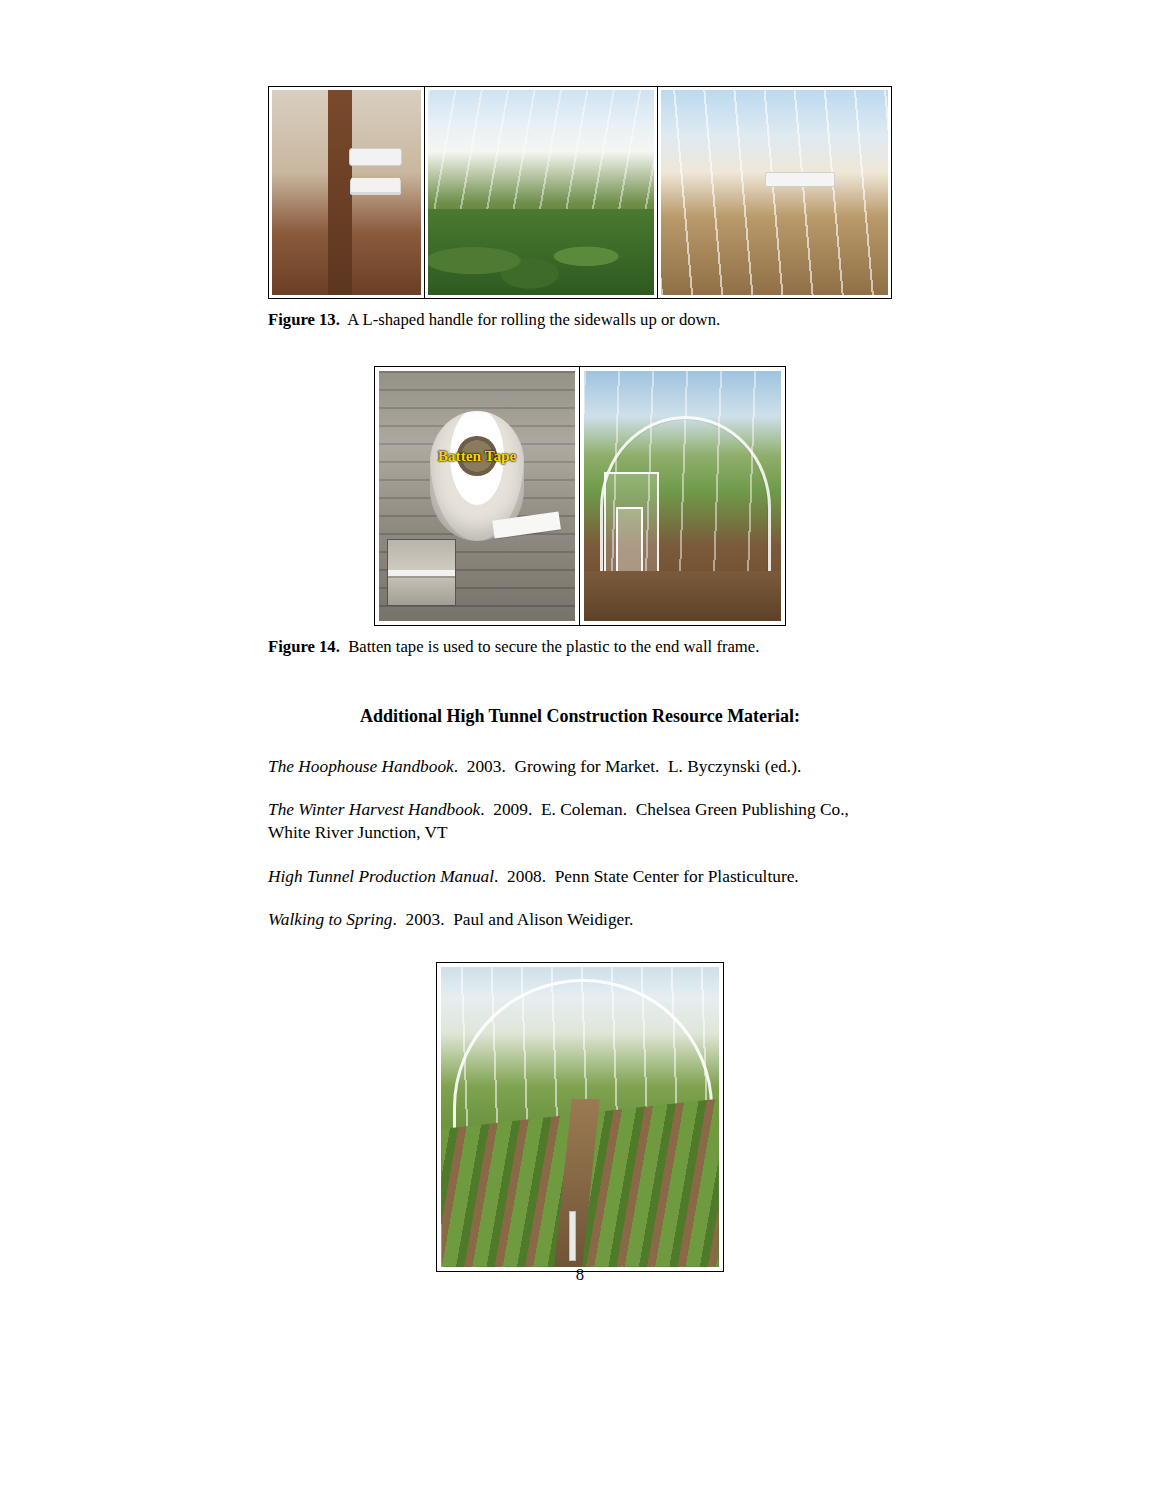Figure 13. A L-shaped handle for rolling the sidewalls up or down.
Batten Tape
Figure 14. Batten tape is used to secure the plastic to the end wall frame.
Additional High Tunnel Construction Resource Material:
The Hoophouse Handbook. 2003. Growing for Market. L. Byczynski (ed.).
The Winter Harvest Handbook. 2009. E. Coleman. Chelsea Green Publishing Co., White River Junction, VT
High Tunnel Production Manual. 2008. Penn State Center for Plasticulture.
Walking to Spring. 2003. Paul and Alison Weidiger.
8